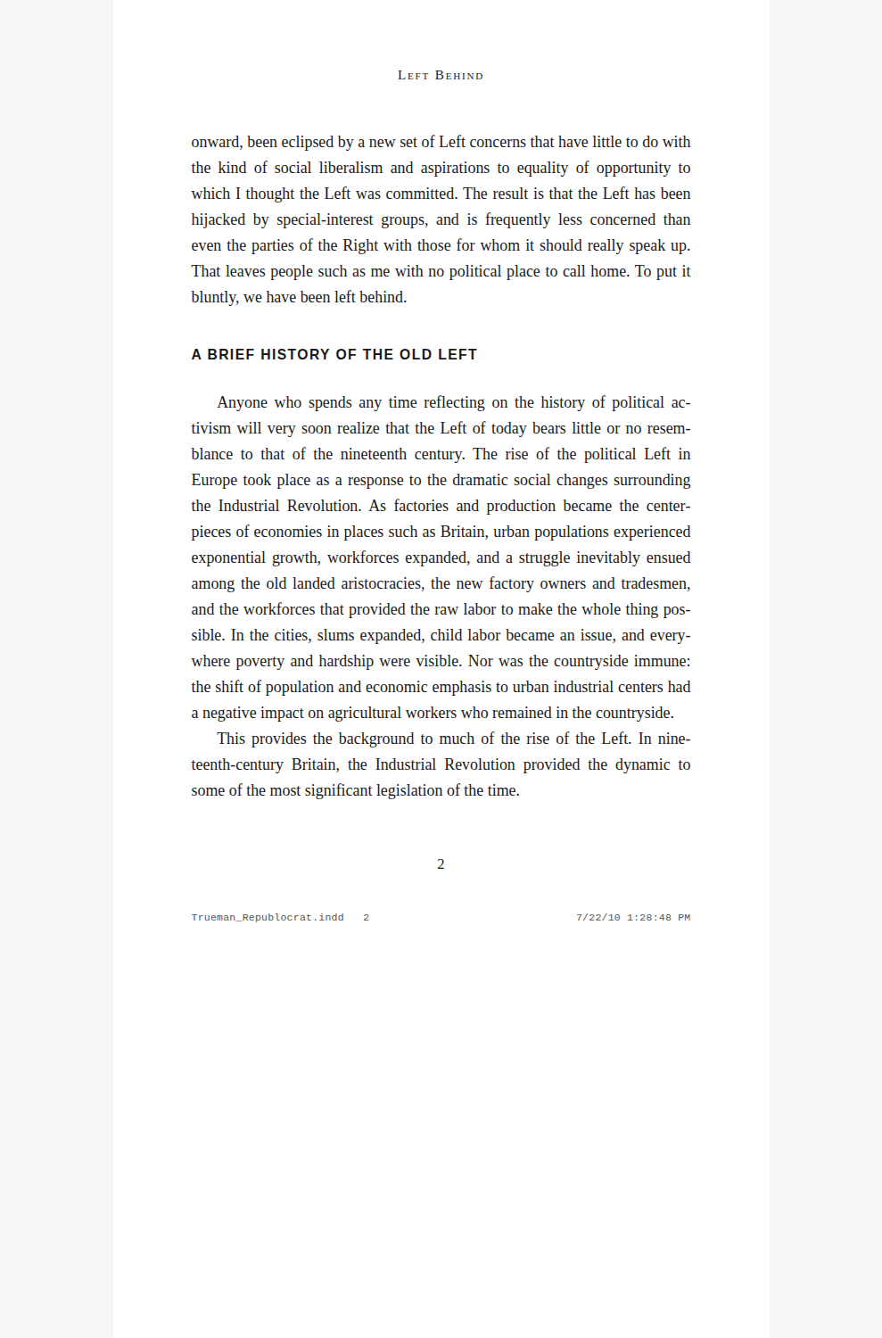Left Behind
onward, been eclipsed by a new set of Left concerns that have little to do with the kind of social liberalism and aspirations to equality of opportunity to which I thought the Left was committed. The result is that the Left has been hijacked by special-interest groups, and is frequently less concerned than even the parties of the Right with those for whom it should really speak up. That leaves people such as me with no political place to call home. To put it bluntly, we have been left behind.
A Brief History of the Old Left
Anyone who spends any time reflecting on the history of political activism will very soon realize that the Left of today bears little or no resemblance to that of the nineteenth century. The rise of the political Left in Europe took place as a response to the dramatic social changes surrounding the Industrial Revolution. As factories and production became the centerpieces of economies in places such as Britain, urban populations experienced exponential growth, workforces expanded, and a struggle inevitably ensued among the old landed aristocracies, the new factory owners and tradesmen, and the workforces that provided the raw labor to make the whole thing possible. In the cities, slums expanded, child labor became an issue, and everywhere poverty and hardship were visible. Nor was the countryside immune: the shift of population and economic emphasis to urban industrial centers had a negative impact on agricultural workers who remained in the countryside.
This provides the background to much of the rise of the Left. In nineteenth-century Britain, the Industrial Revolution provided the dynamic to some of the most significant legislation of the time.
2
Trueman_Republocrat.indd 2 7/22/10 1:28:48 PM